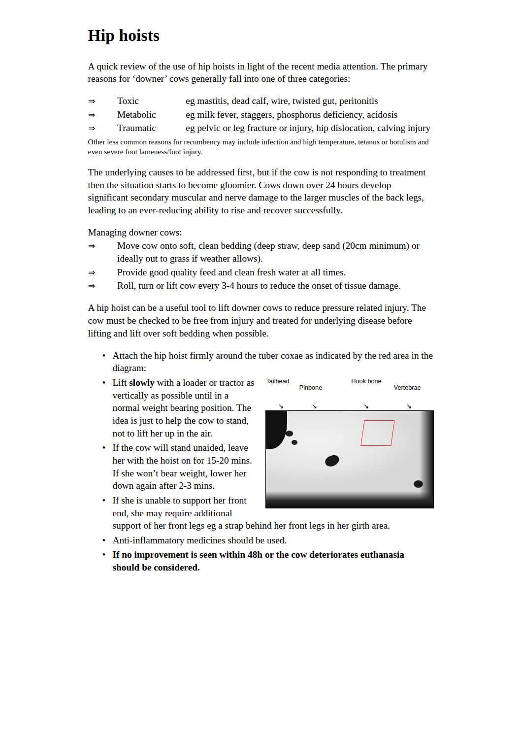Hip hoists
A quick review of the use of hip hoists in light of the recent media attention. The primary reasons for ‘downer’ cows generally fall into one of three categories:
⇒Toxic eg mastitis, dead calf, wire, twisted gut, peritonitis
⇒Metabolic eg milk fever, staggers, phosphorus deficiency, acidosis
⇒Traumatic eg pelvic or leg fracture or injury, hip dislocation, calving injury
Other less common reasons for recumbency may include infection and high temperature, tetanus or botulism and even severe foot lameness/foot injury.
The underlying causes to be addressed first, but if the cow is not responding to treatment then the situation starts to become gloomier. Cows down over 24 hours develop significant secondary muscular and nerve damage to the larger muscles of the back legs, leading to an ever-reducing ability to rise and recover successfully.
Managing downer cows:
⇒Move cow onto soft, clean bedding (deep straw, deep sand (20cm minimum) or ideally out to grass if weather allows).
⇒Provide good quality feed and clean fresh water at all times.
⇒Roll, turn or lift cow every 3-4 hours to reduce the onset of tissue damage.
A hip hoist can be a useful tool to lift downer cows to reduce pressure related injury. The cow must be checked to be free from injury and treated for underlying disease before lifting and lift over soft bedding when possible.
Attach the hip hoist firmly around the tuber coxae as indicated by the red area in the diagram:
Tailhead Pinbone Hook bone Vertebrae
↘ ↘ ↘ ↘
Lift slowly with a loader or tractor as vertically as possible until in a normal weight bearing position. The idea is just to help the cow to stand, not to lift her up in the air.
If the cow will stand unaided, leave her with the hoist on for 15-20 mins. If she won’t bear weight, lower her down again after 2-3 mins.
If she is unable to support her front end, she may require additional support of her front legs eg a strap behind her front legs in her girth area.
Anti-inflammatory medicines should be used.
If no improvement is seen within 48h or the cow deteriorates euthanasia should be considered.